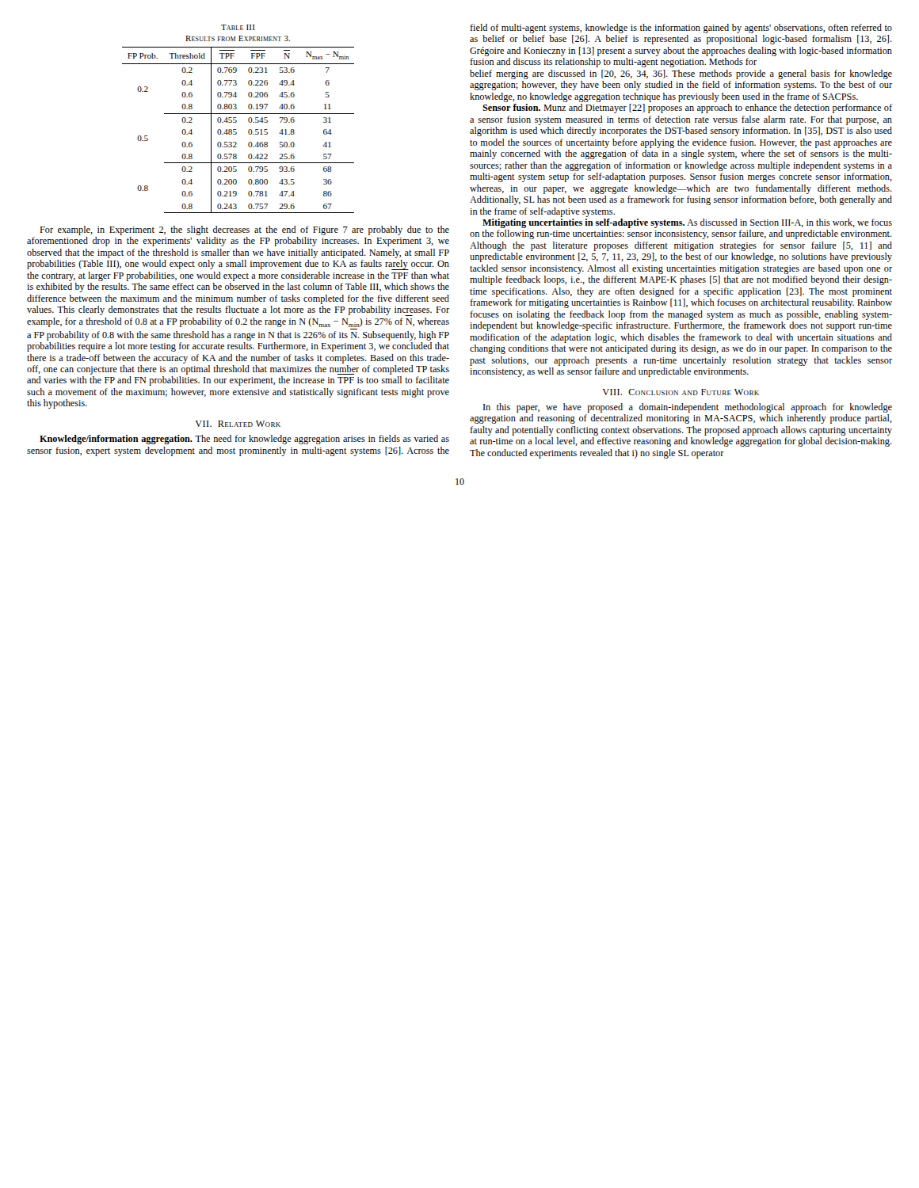Table III
Results from Experiment 3.
| FP Prob. | Threshold | TPF | FPF | N | N max − N min |
| --- | --- | --- | --- | --- | --- |
| 0.2 | 0.2 | 0.769 | 0.231 | 53.6 | 7 |
| 0.4 | 0.773 | 0.226 | 49.4 | 6 |
| 0.6 | 0.794 | 0.206 | 45.6 | 5 |
| 0.8 | 0.803 | 0.197 | 40.6 | 11 |
| 0.5 | 0.2 | 0.455 | 0.545 | 79.6 | 31 |
| 0.4 | 0.485 | 0.515 | 41.8 | 64 |
| 0.6 | 0.532 | 0.468 | 50.0 | 41 |
| 0.8 | 0.578 | 0.422 | 25.6 | 57 |
| 0.8 | 0.2 | 0.205 | 0.795 | 93.6 | 68 |
| 0.4 | 0.200 | 0.800 | 43.5 | 36 |
| 0.6 | 0.219 | 0.781 | 47.4 | 86 |
| 0.8 | 0.243 | 0.757 | 29.6 | 67 |
For example, in Experiment 2, the slight decreases at the end of Figure 7 are probably due to the aforementioned drop in the experiments' validity as the FP probability increases. In Experiment 3, we observed that the impact of the threshold is smaller than we have initially anticipated. Namely, at small FP probabilities (Table III), one would expect only a small improvement due to KA as faults rarely occur. On the contrary, at larger FP probabilities, one would expect a more considerable increase in the TPF than what is exhibited by the results. The same effect can be observed in the last column of Table III, which shows the difference between the maximum and the minimum number of tasks completed for the five different seed values. This clearly demonstrates that the results fluctuate a lot more as the FP probability increases. For example, for a threshold of 0.8 at a FP probability of 0.2 the range in N (Nmax − Nmin) is 27% of N, whereas a FP probability of 0.8 with the same threshold has a range in N that is 226% of its N. Subsequently, high FP probabilities require a lot more testing for accurate results. Furthermore, in Experiment 3, we concluded that there is a trade-off between the accuracy of KA and the number of tasks it completes. Based on this trade-off, one can conjecture that there is an optimal threshold that maximizes the number of completed TP tasks and varies with the FP and FN probabilities. In our experiment, the increase in TPF is too small to facilitate such a movement of the maximum; however, more extensive and statistically significant tests might prove this hypothesis.
VII. Related Work
Knowledge/information aggregation. The need for knowledge aggregation arises in fields as varied as sensor fusion, expert system development and most prominently in multi-agent systems [26]. Across the field of multi-agent systems, knowledge is the information gained by agents' observations, often referred to as belief or belief base [26]. A belief is represented as propositional logic-based formalism [13, 26]. Grégoire and Konieczny in [13] present a survey about the approaches dealing with logic-based information fusion and discuss its relationship to multi-agent negotiation. Methods for
belief merging are discussed in [20, 26, 34, 36]. These methods provide a general basis for knowledge aggregation; however, they have been only studied in the field of information systems. To the best of our knowledge, no knowledge aggregation technique has previously been used in the frame of SACPSs.
Sensor fusion. Munz and Dietmayer [22] proposes an approach to enhance the detection performance of a sensor fusion system measured in terms of detection rate versus false alarm rate. For that purpose, an algorithm is used which directly incorporates the DST-based sensory information. In [35], DST is also used to model the sources of uncertainty before applying the evidence fusion. However, the past approaches are mainly concerned with the aggregation of data in a single system, where the set of sensors is the multi-sources; rather than the aggregation of information or knowledge across multiple independent systems in a multi-agent system setup for self-adaptation purposes. Sensor fusion merges concrete sensor information, whereas, in our paper, we aggregate knowledge—which are two fundamentally different methods. Additionally, SL has not been used as a framework for fusing sensor information before, both generally and in the frame of self-adaptive systems.
Mitigating uncertainties in self-adaptive systems. As discussed in Section III-A, in this work, we focus on the following run-time uncertainties: sensor inconsistency, sensor failure, and unpredictable environment. Although the past literature proposes different mitigation strategies for sensor failure [5, 11] and unpredictable environment [2, 5, 7, 11, 23, 29], to the best of our knowledge, no solutions have previously tackled sensor inconsistency. Almost all existing uncertainties mitigation strategies are based upon one or multiple feedback loops, i.e., the different MAPE-K phases [5] that are not modified beyond their design-time specifications. Also, they are often designed for a specific application [23]. The most prominent framework for mitigating uncertainties is Rainbow [11], which focuses on architectural reusability. Rainbow focuses on isolating the feedback loop from the managed system as much as possible, enabling system-independent but knowledge-specific infrastructure. Furthermore, the framework does not support run-time modification of the adaptation logic, which disables the framework to deal with uncertain situations and changing conditions that were not anticipated during its design, as we do in our paper. In comparison to the past solutions, our approach presents a run-time uncertainly resolution strategy that tackles sensor inconsistency, as well as sensor failure and unpredictable environments.
VIII. Conclusion and Future Work
In this paper, we have proposed a domain-independent methodological approach for knowledge aggregation and reasoning of decentralized monitoring in MA-SACPS, which inherently produce partial, faulty and potentially conflicting context observations. The proposed approach allows capturing uncertainty at run-time on a local level, and effective reasoning and knowledge aggregation for global decision-making. The conducted experiments revealed that i) no single SL operator
10